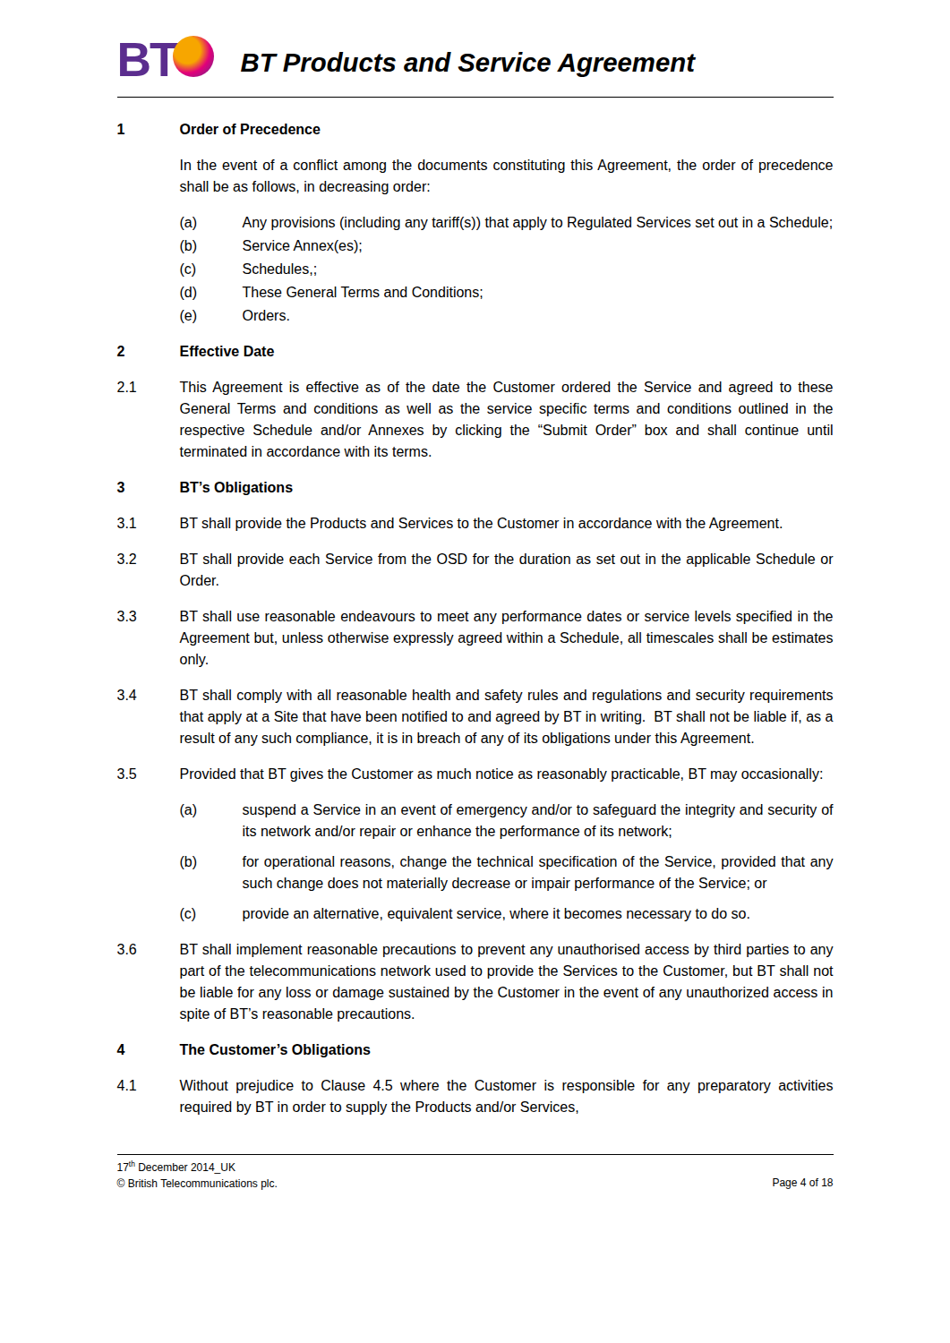BT
BT Products and Service Agreement
1
Order of Precedence
In the event of a conflict among the documents constituting this Agreement, the order of precedence shall be as follows, in decreasing order:
(a) Any provisions (including any tariff(s)) that apply to Regulated Services set out in a Schedule;
(b) Service Annex(es);
(c) Schedules,;
(d) These General Terms and Conditions;
(e) Orders.
2
Effective Date
2.1
This Agreement is effective as of the date the Customer ordered the Service and agreed to these General Terms and conditions as well as the service specific terms and conditions outlined in the respective Schedule and/or Annexes by clicking the “Submit Order” box and shall continue until terminated in accordance with its terms.
3
BT’s Obligations
3.1
BT shall provide the Products and Services to the Customer in accordance with the Agreement.
3.2
BT shall provide each Service from the OSD for the duration as set out in the applicable Schedule or Order.
3.3
BT shall use reasonable endeavours to meet any performance dates or service levels specified in the Agreement but, unless otherwise expressly agreed within a Schedule, all timescales shall be estimates only.
3.4
BT shall comply with all reasonable health and safety rules and regulations and security requirements that apply at a Site that have been notified to and agreed by BT in writing. BT shall not be liable if, as a result of any such compliance, it is in breach of any of its obligations under this Agreement.
3.5
Provided that BT gives the Customer as much notice as reasonably practicable, BT may occasionally:
(a) suspend a Service in an event of emergency and/or to safeguard the integrity and security of its network and/or repair or enhance the performance of its network;
(b) for operational reasons, change the technical specification of the Service, provided that any such change does not materially decrease or impair performance of the Service; or
(c) provide an alternative, equivalent service, where it becomes necessary to do so.
3.6
BT shall implement reasonable precautions to prevent any unauthorised access by third parties to any part of the telecommunications network used to provide the Services to the Customer, but BT shall not be liable for any loss or damage sustained by the Customer in the event of any unauthorized access in spite of BT’s reasonable precautions.
4
The Customer’s Obligations
4.1
Without prejudice to Clause 4.5 where the Customer is responsible for any preparatory activities required by BT in order to supply the Products and/or Services,
17th December 2014_UK
© British Telecommunications plc.
Page 4 of 18